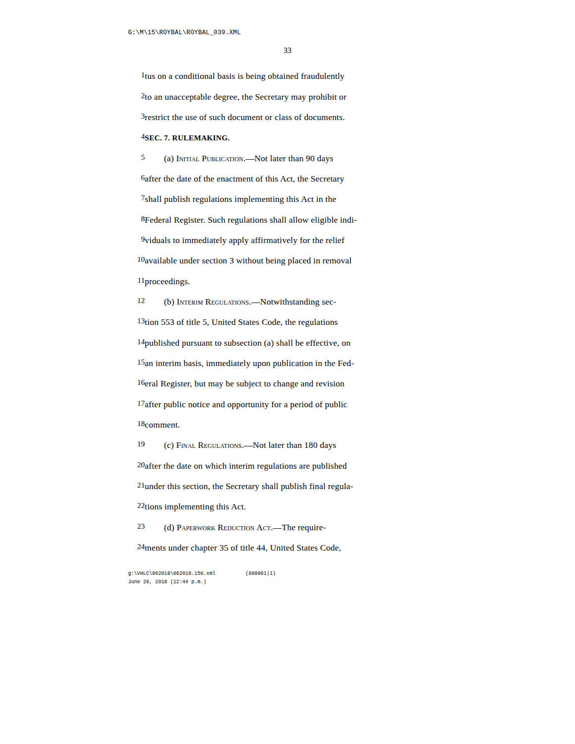G:\M\15\ROYBAL\ROYBAL_039.XML
33
| 1 | tus on a conditional basis is being obtained fraudulently |
| 2 | to an unacceptable degree, the Secretary may prohibit or |
| 3 | restrict the use of such document or class of documents. |
| 4 | SEC. 7. RULEMAKING. |
| 5 | (a) Initial Publication. —Not later than 90 days |
| 6 | after the date of the enactment of this Act, the Secretary |
| 7 | shall publish regulations implementing this Act in the |
| 8 | Federal Register. Such regulations shall allow eligible indi- |
| 9 | viduals to immediately apply affirmatively for the relief |
| 10 | available under section 3 without being placed in removal |
| 11 | proceedings. |
| 12 | (b) Interim Regulations. —Notwithstanding sec- |
| 13 | tion 553 of title 5, United States Code, the regulations |
| 14 | published pursuant to subsection (a) shall be effective, on |
| 15 | an interim basis, immediately upon publication in the Fed- |
| 16 | eral Register, but may be subject to change and revision |
| 17 | after public notice and opportunity for a period of public |
| 18 | comment. |
| 19 | (c) Final Regulations. —Not later than 180 days |
| 20 | after the date on which interim regulations are published |
| 21 | under this section, the Secretary shall publish final regula- |
| 22 | tions implementing this Act. |
| 23 | (d) Paperwork Reduction Act. —The require- |
| 24 | ments under chapter 35 of title 44, United States Code, |
g:\VHLC\062018\062018.156.xml (699861|1)
June 20, 2018 (12:44 p.m.)